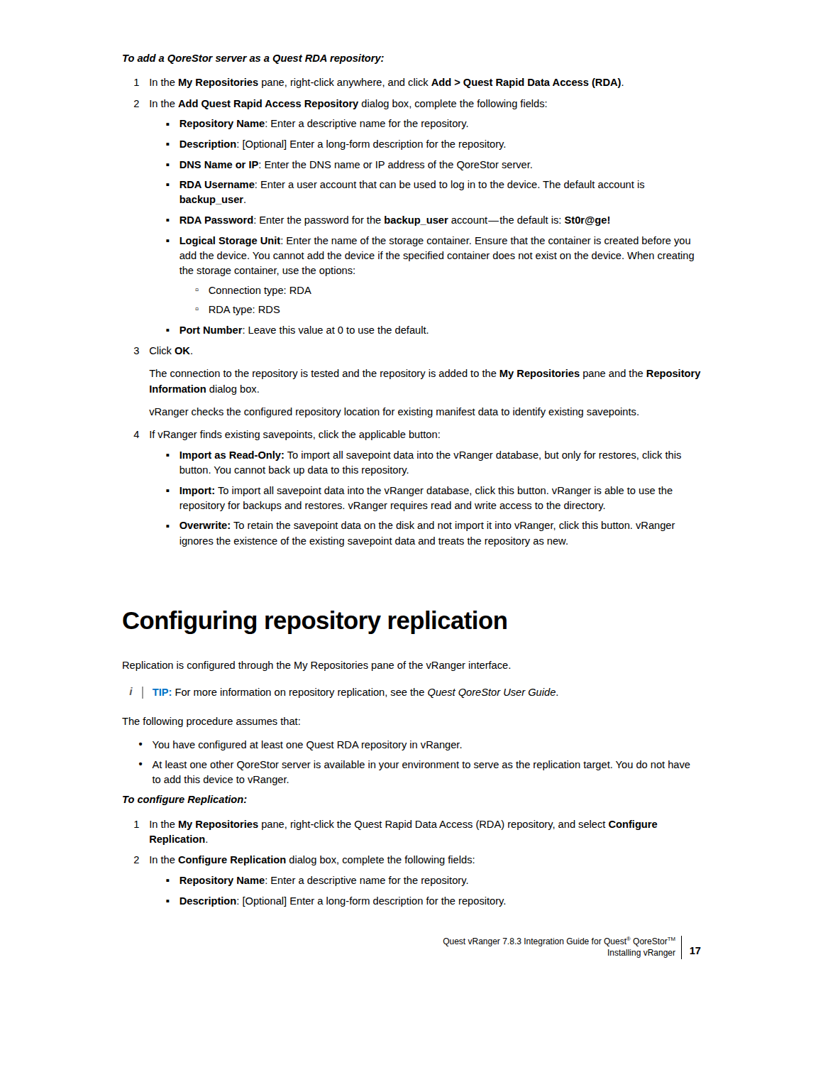To add a QoreStor server as a Quest RDA repository:
In the My Repositories pane, right-click anywhere, and click Add > Quest Rapid Data Access (RDA).
In the Add Quest Rapid Access Repository dialog box, complete the following fields:
Repository Name: Enter a descriptive name for the repository.
Description: [Optional] Enter a long-form description for the repository.
DNS Name or IP: Enter the DNS name or IP address of the QoreStor server.
RDA Username: Enter a user account that can be used to log in to the device. The default account is backup_user.
RDA Password: Enter the password for the backup_user account — the default is: St0r@ge!
Logical Storage Unit: Enter the name of the storage container. Ensure that the container is created before you add the device. You cannot add the device if the specified container does not exist on the device. When creating the storage container, use the options:
Connection type: RDA
RDA type: RDS
Port Number: Leave this value at 0 to use the default.
Click OK.
The connection to the repository is tested and the repository is added to the My Repositories pane and the Repository Information dialog box.
vRanger checks the configured repository location for existing manifest data to identify existing savepoints.
If vRanger finds existing savepoints, click the applicable button:
Import as Read-Only: To import all savepoint data into the vRanger database, but only for restores, click this button. You cannot back up data to this repository.
Import: To import all savepoint data into the vRanger database, click this button. vRanger is able to use the repository for backups and restores. vRanger requires read and write access to the directory.
Overwrite: To retain the savepoint data on the disk and not import it into vRanger, click this button. vRanger ignores the existence of the existing savepoint data and treats the repository as new.
Configuring repository replication
Replication is configured through the My Repositories pane of the vRanger interface.
i
TIP: For more information on repository replication, see the Quest QoreStor User Guide.
The following procedure assumes that:
You have configured at least one Quest RDA repository in vRanger.
At least one other QoreStor server is available in your environment to serve as the replication target. You do not have to add this device to vRanger.
To configure Replication:
In the My Repositories pane, right-click the Quest Rapid Data Access (RDA) repository, and select Configure Replication.
In the Configure Replication dialog box, complete the following fields:
Repository Name: Enter a descriptive name for the repository.
Description: [Optional] Enter a long-form description for the repository.
Quest vRanger 7.8.3 Integration Guide for Quest® QoreStorTM
Installing vRanger
17